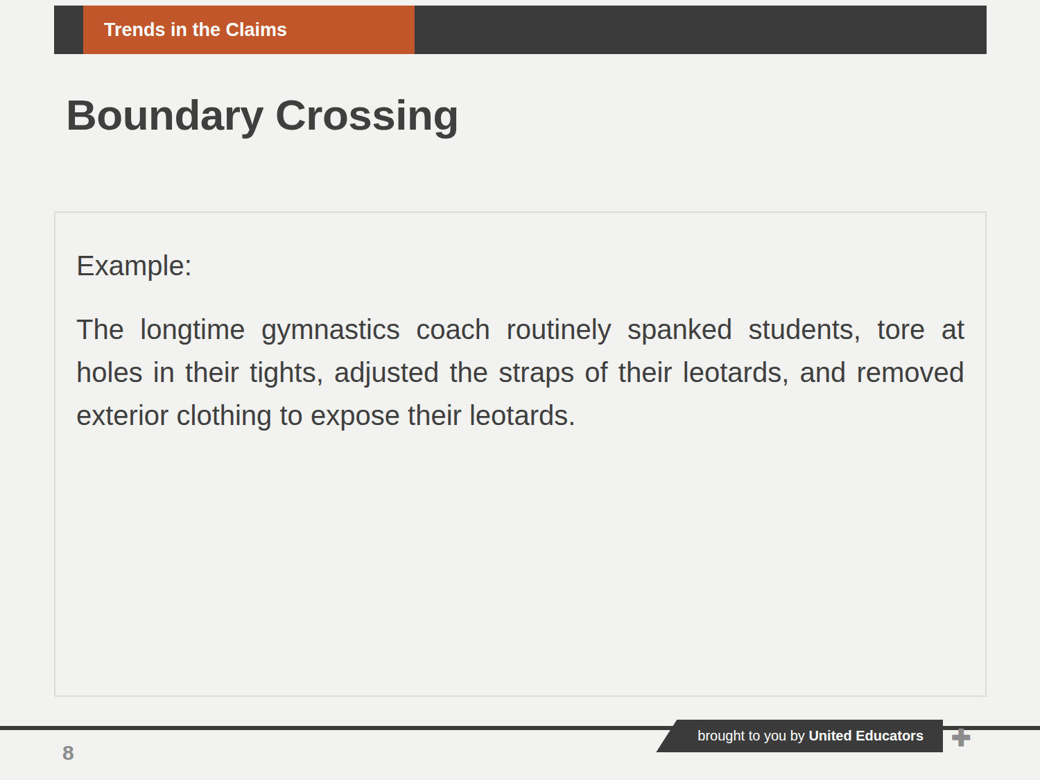Trends in the Claims
Boundary Crossing
Example:
The longtime gymnastics coach routinely spanked students, tore at holes in their tights, adjusted the straps of their leotards, and removed exterior clothing to expose their leotards.
brought to you by United Educators
✚
8